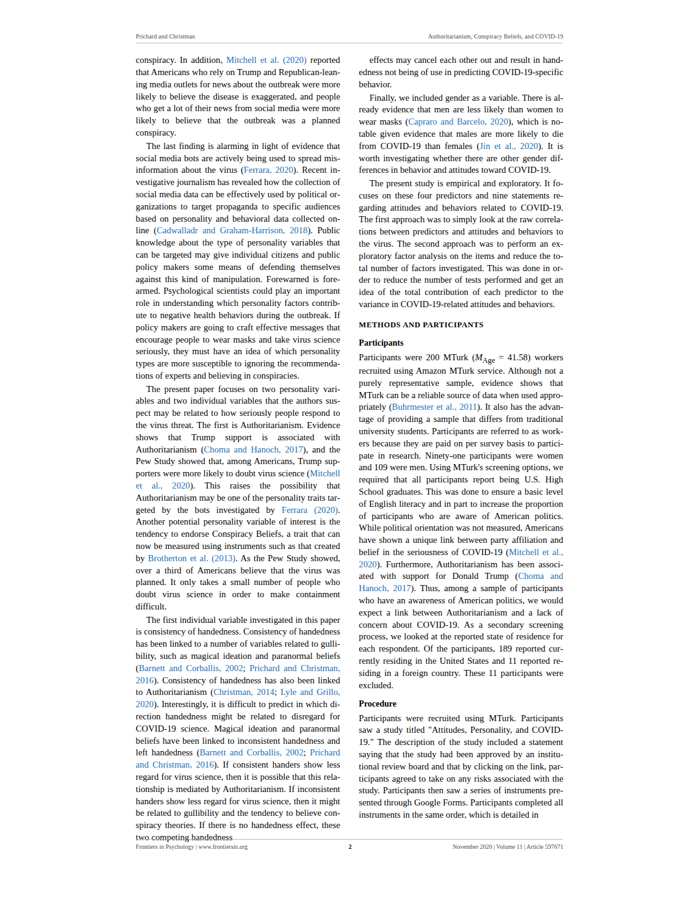Prichard and Christman Authoritarianism, Conspiracy Beliefs, and COVID-19
conspiracy. In addition, Mitchell et al. (2020) reported that Americans who rely on Trump and Republican-leaning media outlets for news about the outbreak were more likely to believe the disease is exaggerated, and people who get a lot of their news from social media were more likely to believe that the outbreak was a planned conspiracy.
The last finding is alarming in light of evidence that social media bots are actively being used to spread misinformation about the virus (Ferrara, 2020). Recent investigative journalism has revealed how the collection of social media data can be effectively used by political organizations to target propaganda to specific audiences based on personality and behavioral data collected online (Cadwalladr and Graham-Harrison, 2018). Public knowledge about the type of personality variables that can be targeted may give individual citizens and public policy makers some means of defending themselves against this kind of manipulation. Forewarned is forearmed. Psychological scientists could play an important role in understanding which personality factors contribute to negative health behaviors during the outbreak. If policy makers are going to craft effective messages that encourage people to wear masks and take virus science seriously, they must have an idea of which personality types are more susceptible to ignoring the recommendations of experts and believing in conspiracies.
The present paper focuses on two personality variables and two individual variables that the authors suspect may be related to how seriously people respond to the virus threat. The first is Authoritarianism. Evidence shows that Trump support is associated with Authoritarianism (Choma and Hanoch, 2017), and the Pew Study showed that, among Americans, Trump supporters were more likely to doubt virus science (Mitchell et al., 2020). This raises the possibility that Authoritarianism may be one of the personality traits targeted by the bots investigated by Ferrara (2020). Another potential personality variable of interest is the tendency to endorse Conspiracy Beliefs, a trait that can now be measured using instruments such as that created by Brotherton et al. (2013). As the Pew Study showed, over a third of Americans believe that the virus was planned. It only takes a small number of people who doubt virus science in order to make containment difficult.
The first individual variable investigated in this paper is consistency of handedness. Consistency of handedness has been linked to a number of variables related to gullibility, such as magical ideation and paranormal beliefs (Barnett and Corballis, 2002; Prichard and Christman, 2016). Consistency of handedness has also been linked to Authoritarianism (Christman, 2014; Lyle and Grillo, 2020). Interestingly, it is difficult to predict in which direction handedness might be related to disregard for COVID-19 science. Magical ideation and paranormal beliefs have been linked to inconsistent handedness and left handedness (Barnett and Corballis, 2002; Prichard and Christman, 2016). If consistent handers show less regard for virus science, then it is possible that this relationship is mediated by Authoritarianism. If inconsistent handers show less regard for virus science, then it might be related to gullibility and the tendency to believe conspiracy theories. If there is no handedness effect, these two competing handedness
effects may cancel each other out and result in handedness not being of use in predicting COVID-19-specific behavior.
Finally, we included gender as a variable. There is already evidence that men are less likely than women to wear masks (Capraro and Barcelo, 2020), which is notable given evidence that males are more likely to die from COVID-19 than females (Jin et al., 2020). It is worth investigating whether there are other gender differences in behavior and attitudes toward COVID-19.
The present study is empirical and exploratory. It focuses on these four predictors and nine statements regarding attitudes and behaviors related to COVID-19. The first approach was to simply look at the raw correlations between predictors and attitudes and behaviors to the virus. The second approach was to perform an exploratory factor analysis on the items and reduce the total number of factors investigated. This was done in order to reduce the number of tests performed and get an idea of the total contribution of each predictor to the variance in COVID-19-related attitudes and behaviors.
Methods and Participants
Participants
Participants were 200 MTurk (MAge = 41.58) workers recruited using Amazon MTurk service. Although not a purely representative sample, evidence shows that MTurk can be a reliable source of data when used appropriately (Buhrmester et al., 2011). It also has the advantage of providing a sample that differs from traditional university students. Participants are referred to as workers because they are paid on per survey basis to participate in research. Ninety-one participants were women and 109 were men. Using MTurk's screening options, we required that all participants report being U.S. High School graduates. This was done to ensure a basic level of English literacy and in part to increase the proportion of participants who are aware of American politics. While political orientation was not measured, Americans have shown a unique link between party affiliation and belief in the seriousness of COVID-19 (Mitchell et al., 2020). Furthermore, Authoritarianism has been associated with support for Donald Trump (Choma and Hanoch, 2017). Thus, among a sample of participants who have an awareness of American politics, we would expect a link between Authoritarianism and a lack of concern about COVID-19. As a secondary screening process, we looked at the reported state of residence for each respondent. Of the participants, 189 reported currently residing in the United States and 11 reported residing in a foreign country. These 11 participants were excluded.
Procedure
Participants were recruited using MTurk. Participants saw a study titled "Attitudes, Personality, and COVID-19." The description of the study included a statement saying that the study had been approved by an institutional review board and that by clicking on the link, participants agreed to take on any risks associated with the study. Participants then saw a series of instruments presented through Google Forms. Participants completed all instruments in the same order, which is detailed in
Frontiers in Psychology | www.frontiersin.org 2 November 2020 | Volume 11 | Article 597671